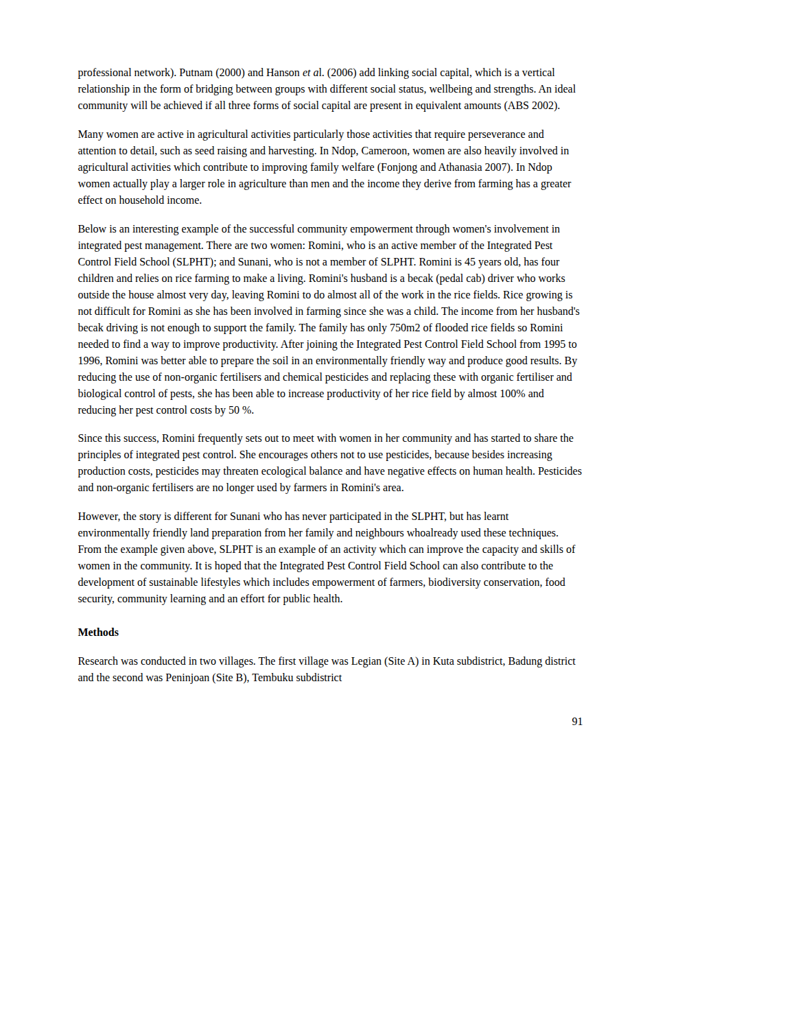professional network). Putnam (2000) and Hanson et al. (2006) add linking social capital, which is a vertical relationship in the form of bridging between groups with different social status, wellbeing and strengths. An ideal community will be achieved if all three forms of social capital are present in equivalent amounts (ABS 2002).
Many women are active in agricultural activities particularly those activities that require perseverance and attention to detail, such as seed raising and harvesting. In Ndop, Cameroon, women are also heavily involved in agricultural activities which contribute to improving family welfare (Fonjong and Athanasia 2007). In Ndop women actually play a larger role in agriculture than men and the income they derive from farming has a greater effect on household income.
Below is an interesting example of the successful community empowerment through women's involvement in integrated pest management. There are two women: Romini, who is an active member of the Integrated Pest Control Field School (SLPHT); and Sunani, who is not a member of SLPHT. Romini is 45 years old, has four children and relies on rice farming to make a living. Romini's husband is a becak (pedal cab) driver who works outside the house almost very day, leaving Romini to do almost all of the work in the rice fields. Rice growing is not difficult for Romini as she has been involved in farming since she was a child. The income from her husband's becak driving is not enough to support the family. The family has only 750m2 of flooded rice fields so Romini needed to find a way to improve productivity. After joining the Integrated Pest Control Field School from 1995 to 1996, Romini was better able to prepare the soil in an environmentally friendly way and produce good results. By reducing the use of non-organic fertilisers and chemical pesticides and replacing these with organic fertiliser and biological control of pests, she has been able to increase productivity of her rice field by almost 100% and reducing her pest control costs by 50 %.
Since this success, Romini frequently sets out to meet with women in her community and has started to share the principles of integrated pest control. She encourages others not to use pesticides, because besides increasing production costs, pesticides may threaten ecological balance and have negative effects on human health. Pesticides and non-organic fertilisers are no longer used by farmers in Romini's area.
However, the story is different for Sunani who has never participated in the SLPHT, but has learnt environmentally friendly land preparation from her family and neighbours whoalready used these techniques. From the example given above, SLPHT is an example of an activity which can improve the capacity and skills of women in the community. It is hoped that the Integrated Pest Control Field School can also contribute to the development of sustainable lifestyles which includes empowerment of farmers, biodiversity conservation, food security, community learning and an effort for public health.
Methods
Research was conducted in two villages. The first village was Legian (Site A) in Kuta subdistrict, Badung district and the second was Peninjoan (Site B), Tembuku subdistrict
91